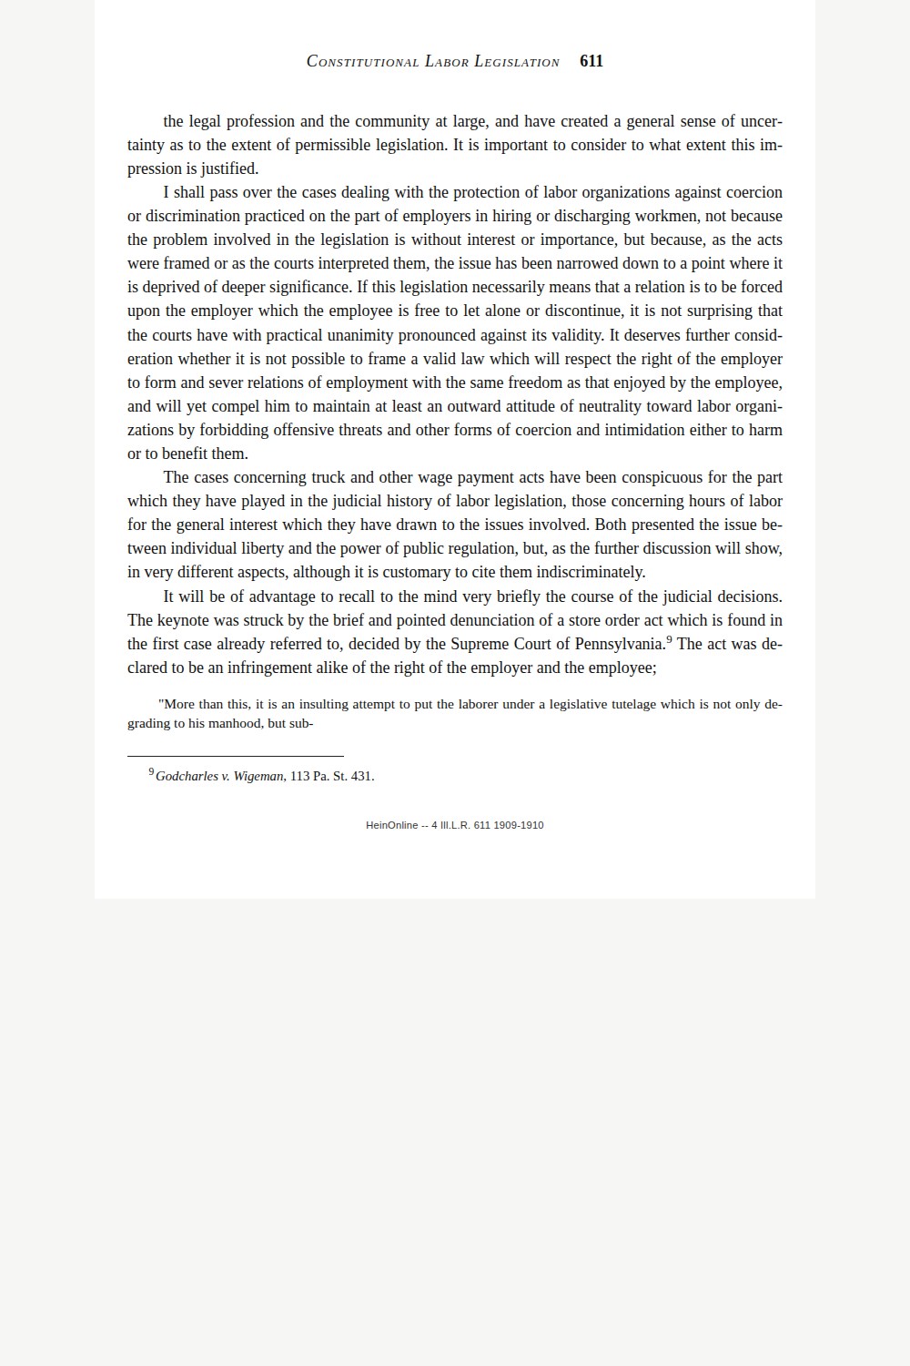Constitutional Labor Legislation 611
the legal profession and the community at large, and have created a general sense of uncertainty as to the extent of permissible legislation. It is important to consider to what extent this impression is justified.
I shall pass over the cases dealing with the protection of labor organizations against coercion or discrimination practiced on the part of employers in hiring or discharging workmen, not because the problem involved in the legislation is without interest or importance, but because, as the acts were framed or as the courts interpreted them, the issue has been narrowed down to a point where it is deprived of deeper significance. If this legislation necessarily means that a relation is to be forced upon the employer which the employee is free to let alone or discontinue, it is not surprising that the courts have with practical unanimity pronounced against its validity. It deserves further consideration whether it is not possible to frame a valid law which will respect the right of the employer to form and sever relations of employment with the same freedom as that enjoyed by the employee, and will yet compel him to maintain at least an outward attitude of neutrality toward labor organizations by forbidding offensive threats and other forms of coercion and intimidation either to harm or to benefit them.
The cases concerning truck and other wage payment acts have been conspicuous for the part which they have played in the judicial history of labor legislation, those concerning hours of labor for the general interest which they have drawn to the issues involved. Both presented the issue between individual liberty and the power of public regulation, but, as the further discussion will show, in very different aspects, although it is customary to cite them indiscriminately.
It will be of advantage to recall to the mind very briefly the course of the judicial decisions. The keynote was struck by the brief and pointed denunciation of a store order act which is found in the first case already referred to, decided by the Supreme Court of Pennsylvania.9 The act was declared to be an infringement alike of the right of the employer and the employee;
"More than this, it is an insulting attempt to put the laborer under a legislative tutelage which is not only degrading to his manhood, but sub-
9 Godcharles v. Wigeman, 113 Pa. St. 431.
HeinOnline -- 4 Ill.L.R. 611 1909-1910